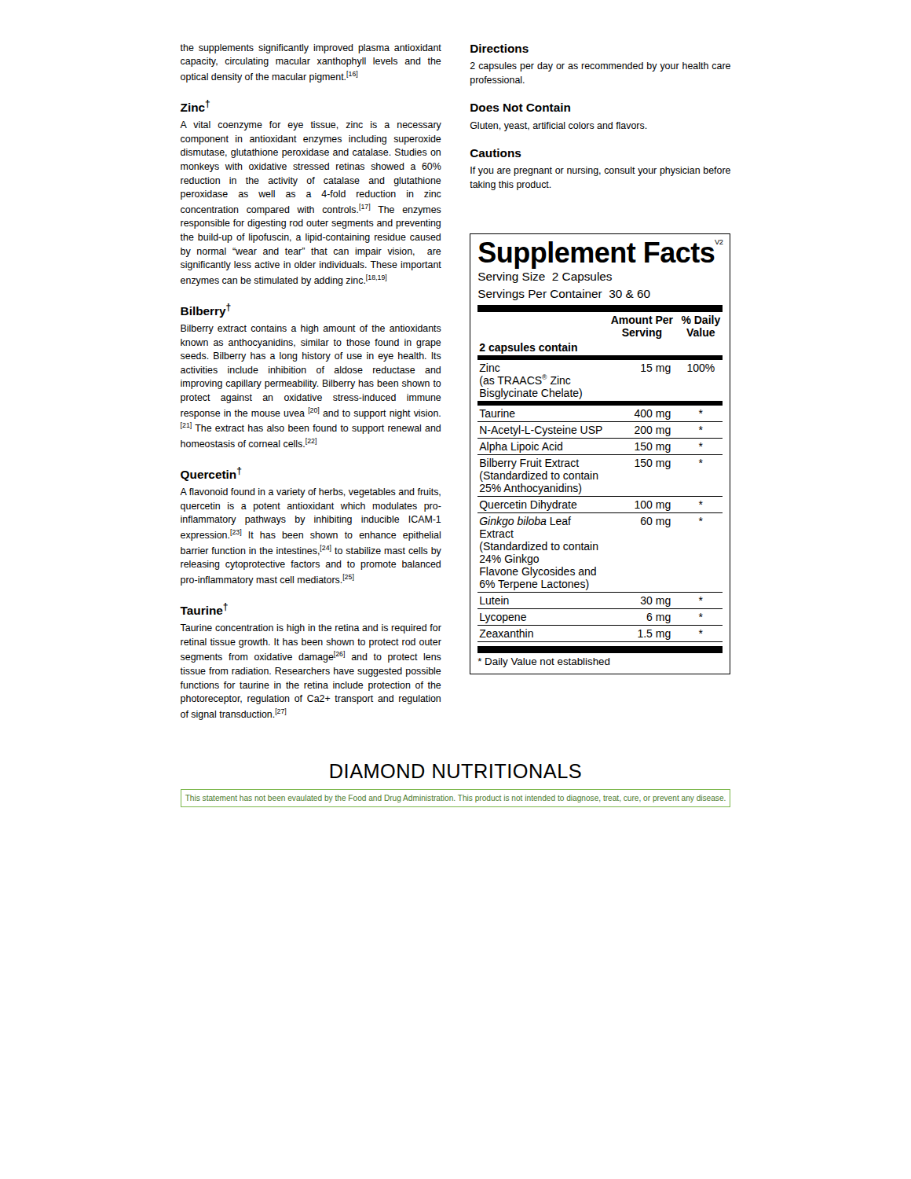the supplements significantly improved plasma antioxidant capacity, circulating macular xanthophyll levels and the optical density of the macular pigment.[16]
Zinc†
A vital coenzyme for eye tissue, zinc is a necessary component in antioxidant enzymes including superoxide dismutase, glutathione peroxidase and catalase. Studies on monkeys with oxidative stressed retinas showed a 60% reduction in the activity of catalase and glutathione peroxidase as well as a 4-fold reduction in zinc concentration compared with controls.[17] The enzymes responsible for digesting rod outer segments and preventing the build-up of lipofuscin, a lipid-containing residue caused by normal “wear and tear” that can impair vision, are significantly less active in older individuals. These important enzymes can be stimulated by adding zinc.[18,19]
Bilberry†
Bilberry extract contains a high amount of the antioxidants known as anthocyanidins, similar to those found in grape seeds. Bilberry has a long history of use in eye health. Its activities include inhibition of aldose reductase and improving capillary permeability. Bilberry has been shown to protect against an oxidative stress-induced immune response in the mouse uvea [20] and to support night vision.[21] The extract has also been found to support renewal and homeostasis of corneal cells.[22]
Quercetin†
A flavonoid found in a variety of herbs, vegetables and fruits, quercetin is a potent antioxidant which modulates pro-inflammatory pathways by inhibiting inducible ICAM-1 expression.[23] It has been shown to enhance epithelial barrier function in the intestines,[24] to stabilize mast cells by releasing cytoprotective factors and to promote balanced pro-inflammatory mast cell mediators.[25]
Taurine†
Taurine concentration is high in the retina and is required for retinal tissue growth. It has been shown to protect rod outer segments from oxidative damage[26] and to protect lens tissue from radiation. Researchers have suggested possible functions for taurine in the retina include protection of the photoreceptor, regulation of Ca2+ transport and regulation of signal transduction.[27]
Directions
2 capsules per day or as recommended by your health care professional.
Does Not Contain
Gluten, yeast, artificial colors and flavors.
Cautions
If you are pregnant or nursing, consult your physician before taking this product.
Supplement FactsV2
Serving Size 2 Capsules
Servings Per Container 30 & 60
| | Amount Per Serving | % Daily Value |
| --- | --- | --- |
| 2 capsules contain | | |
| Zinc (as TRAACS ® Zinc Bisglycinate Chelate) | 15 mg | 100% |
| Taurine | 400 mg | * |
| N-Acetyl-L-Cysteine USP | 200 mg | * |
| Alpha Lipoic Acid | 150 mg | * |
| Bilberry Fruit Extract (Standardized to contain 25% Anthocyanidins) | 150 mg | * |
| Quercetin Dihydrate | 100 mg | * |
| Ginkgo biloba Leaf Extract (Standardized to contain 24% Ginkgo Flavone Glycosides and 6% Terpene Lactones) | 60 mg | * |
| Lutein | 30 mg | * |
| Lycopene | 6 mg | * |
| Zeaxanthin | 1.5 mg | * |
* Daily Value not established
DIAMOND NUTRITIONALS
This statement has not been evaulated by the Food and Drug Administration. This product is not intended to diagnose, treat, cure, or prevent any disease.